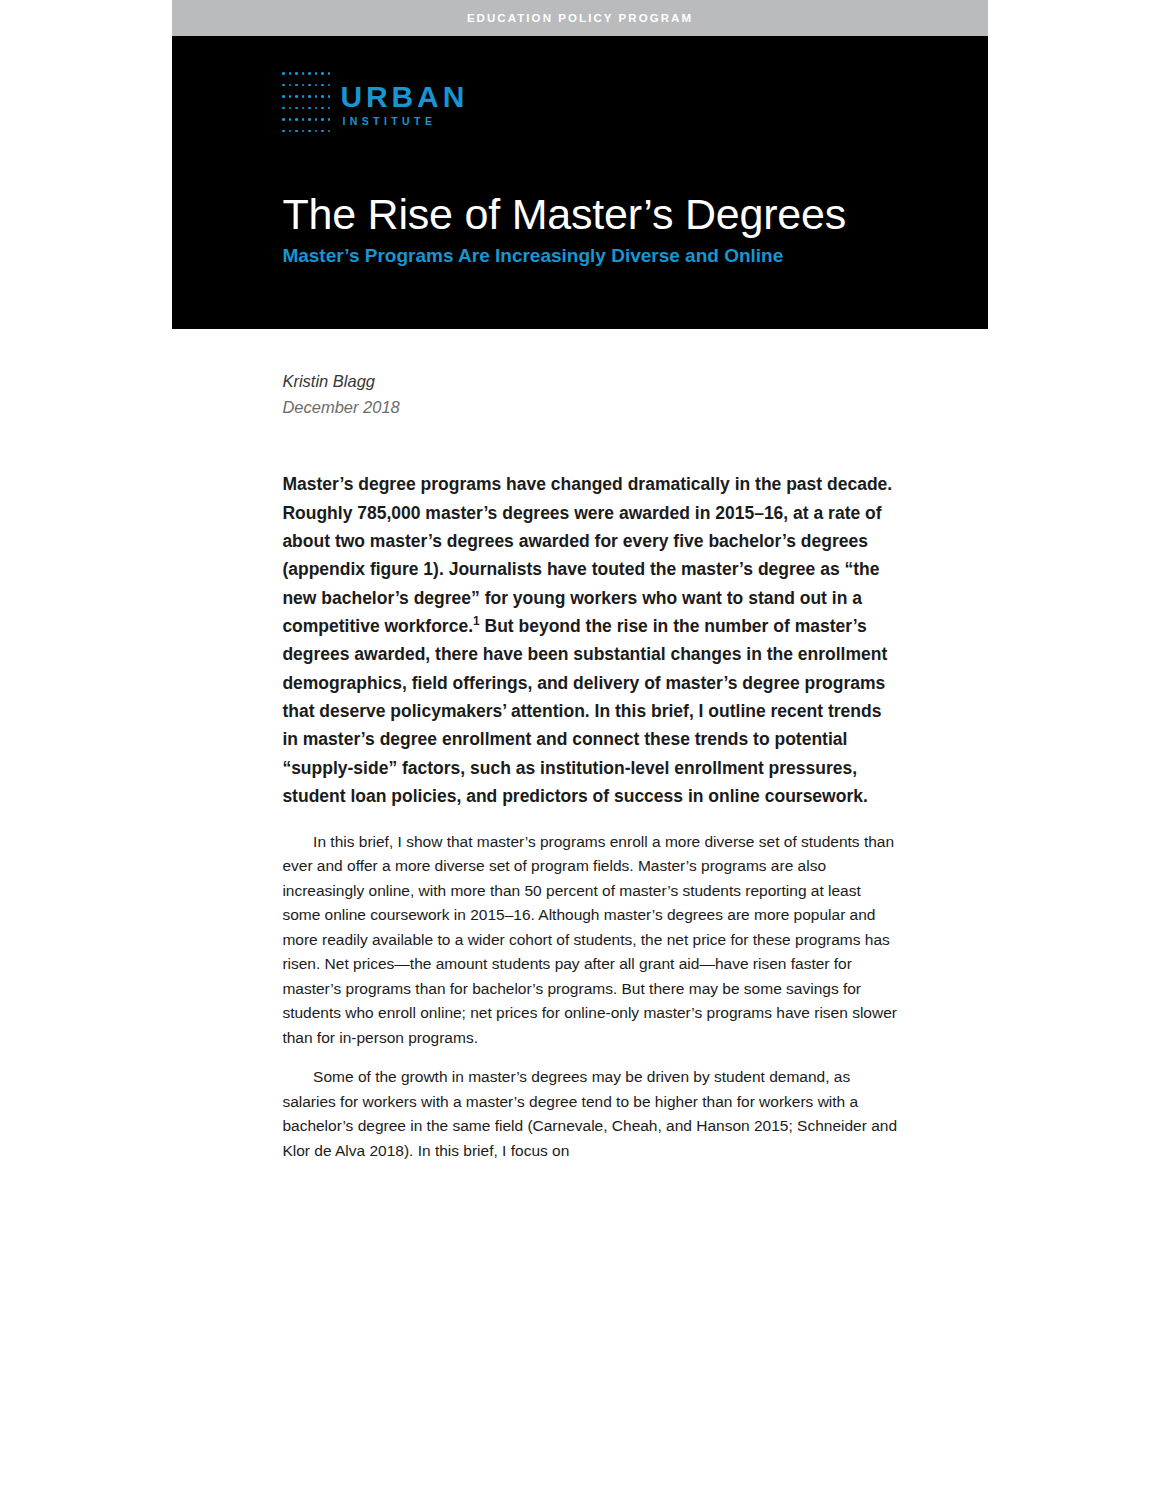Education Policy Program
URBAN INSTITUTE
The Rise of Master’s Degrees
Master’s Programs Are Increasingly Diverse and Online
Kristin Blagg
December 2018
Master’s degree programs have changed dramatically in the past decade. Roughly 785,000 master’s degrees were awarded in 2015–16, at a rate of about two master’s degrees awarded for every five bachelor’s degrees (appendix figure 1). Journalists have touted the master’s degree as “the new bachelor’s degree” for young workers who want to stand out in a competitive workforce.1 But beyond the rise in the number of master’s degrees awarded, there have been substantial changes in the enrollment demographics, field offerings, and delivery of master’s degree programs that deserve policymakers’ attention. In this brief, I outline recent trends in master’s degree enrollment and connect these trends to potential “supply-side” factors, such as institution-level enrollment pressures, student loan policies, and predictors of success in online coursework.
In this brief, I show that master’s programs enroll a more diverse set of students than ever and offer a more diverse set of program fields. Master’s programs are also increasingly online, with more than 50 percent of master’s students reporting at least some online coursework in 2015–16. Although master’s degrees are more popular and more readily available to a wider cohort of students, the net price for these programs has risen. Net prices—the amount students pay after all grant aid—have risen faster for master’s programs than for bachelor’s programs. But there may be some savings for students who enroll online; net prices for online-only master’s programs have risen slower than for in-person programs.
Some of the growth in master’s degrees may be driven by student demand, as salaries for workers with a master’s degree tend to be higher than for workers with a bachelor’s degree in the same field (Carnevale, Cheah, and Hanson 2015; Schneider and Klor de Alva 2018). In this brief, I focus on